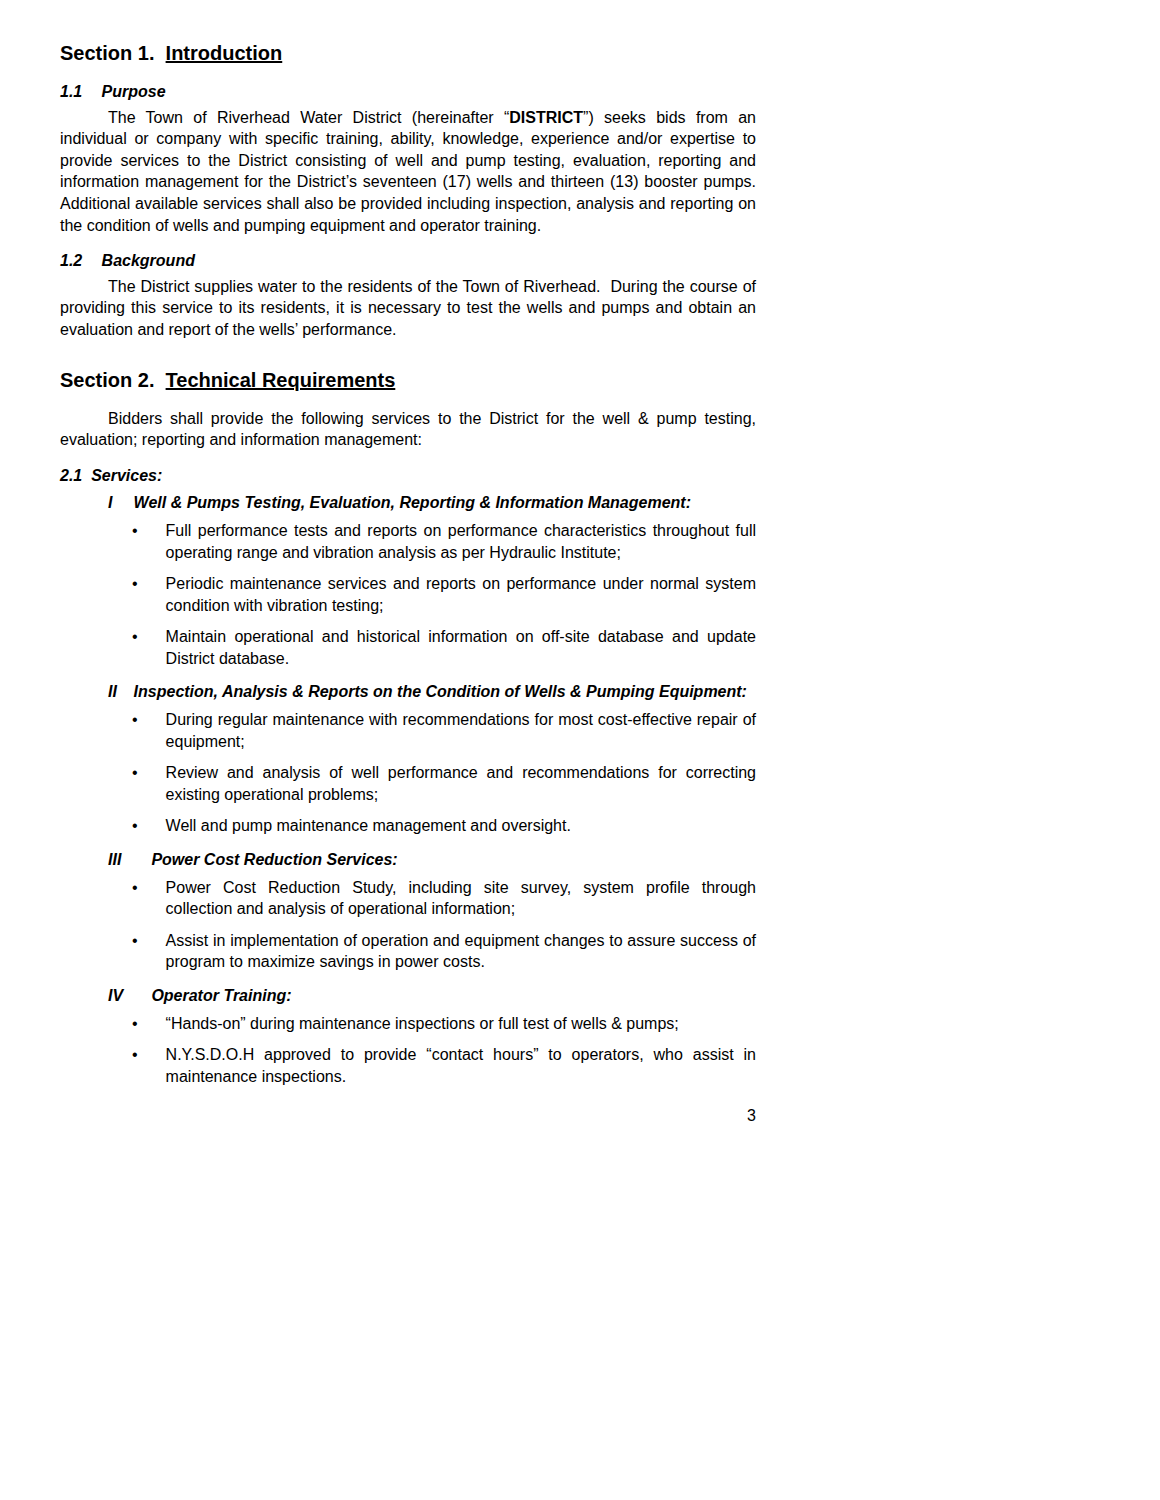Section 1. Introduction
1.1 Purpose
The Town of Riverhead Water District (hereinafter “DISTRICT”) seeks bids from an individual or company with specific training, ability, knowledge, experience and/or expertise to provide services to the District consisting of well and pump testing, evaluation, reporting and information management for the District’s seventeen (17) wells and thirteen (13) booster pumps. Additional available services shall also be provided including inspection, analysis and reporting on the condition of wells and pumping equipment and operator training.
1.2 Background
The District supplies water to the residents of the Town of Riverhead. During the course of providing this service to its residents, it is necessary to test the wells and pumps and obtain an evaluation and report of the wells’ performance.
Section 2. Technical Requirements
Bidders shall provide the following services to the District for the well & pump testing, evaluation; reporting and information management:
2.1 Services:
IWell & Pumps Testing, Evaluation, Reporting & Information Management:
Full performance tests and reports on performance characteristics throughout full operating range and vibration analysis as per Hydraulic Institute;
Periodic maintenance services and reports on performance under normal system condition with vibration testing;
Maintain operational and historical information on off-site database and update District database.
IIInspection, Analysis & Reports on the Condition of Wells & Pumping Equipment:
During regular maintenance with recommendations for most cost-effective repair of equipment;
Review and analysis of well performance and recommendations for correcting existing operational problems;
Well and pump maintenance management and oversight.
III Power Cost Reduction Services:
Power Cost Reduction Study, including site survey, system profile through collection and analysis of operational information;
Assist in implementation of operation and equipment changes to assure success of program to maximize savings in power costs.
IV Operator Training:
“Hands-on” during maintenance inspections or full test of wells & pumps;
N.Y.S.D.O.H approved to provide “contact hours” to operators, who assist in maintenance inspections.
3